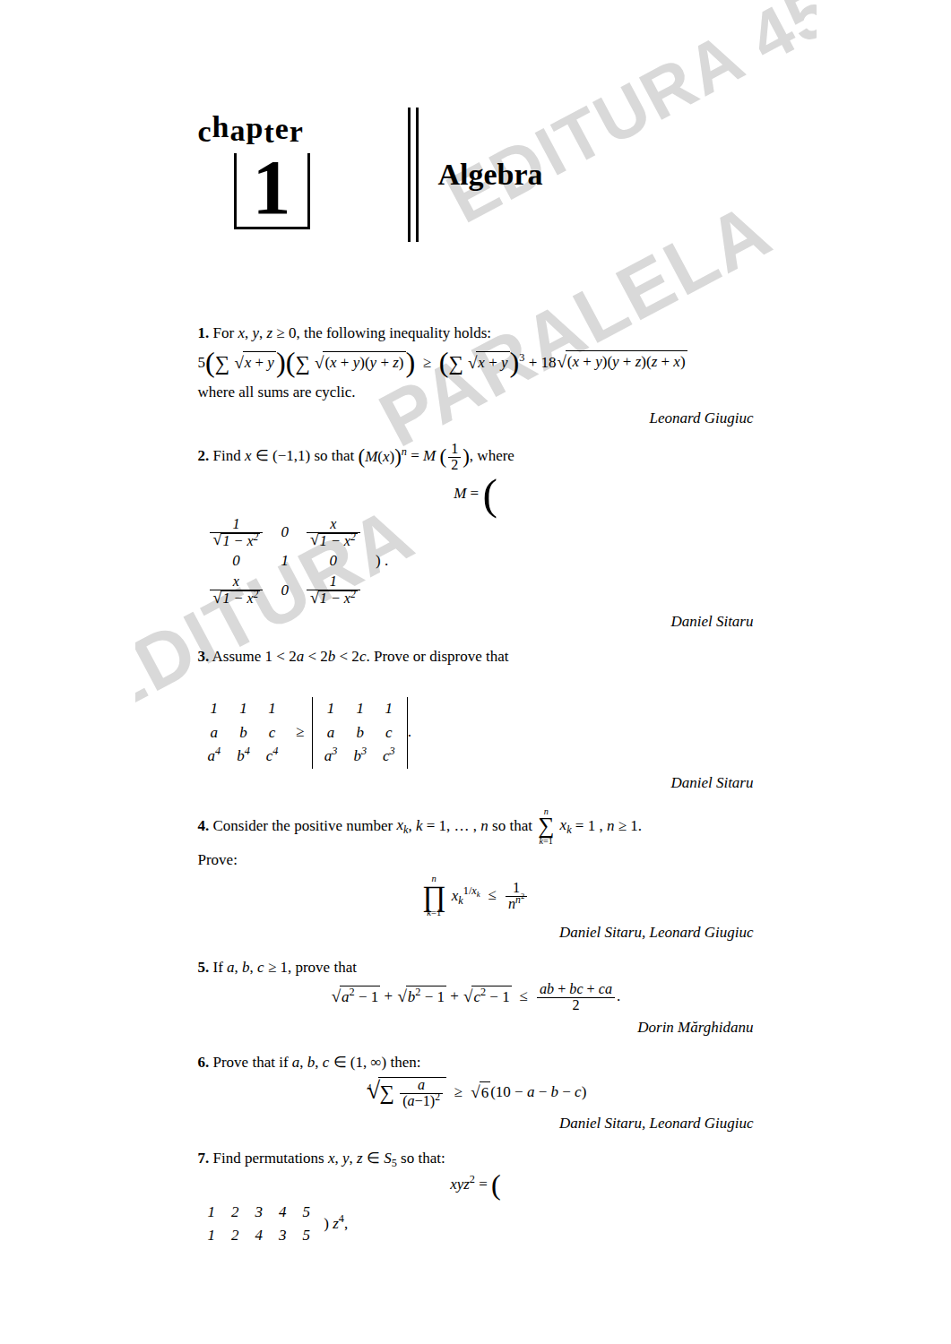EDITURA 45
PARALELA
EDITURA
chapter
1
Algebra
1. For x, y, z ≥ 0, the following inequality holds:
5(∑ x + y)(∑ (x + y)(y + z)) ≥ (∑ x + y)3 + 18(x + y)(y + z)(z + x)
where all sums are cyclic.
Leonard Giugiuc
2. Find x ∈ (−1,1) so that (M(x))n = M (12), where
M = (
| 1 1 − x 2 | 0 | x 1 − x 2 |
| 0 | 1 | 0 |
| x 1 − x 2 | 0 | 1 1 − x 2 |
) .
Daniel Sitaru
3. Assume 1 < 2a < 2b < 2c. Prove or disprove that
| 1 | 1 | 1 |
| a | b | c |
| a 4 | b 4 | c 4 |
≥
| 1 | 1 | 1 |
| a | b | c |
| a 3 | b 3 | c 3 |
.
Daniel Sitaru
4. Consider the positive number xk, k = 1, … , n so that n∑k=1 xk = 1 , n ≥ 1.
Prove:
n∏k=1 xk1/xk ≤ 1 nn2
Daniel Sitaru, Leonard Giugiuc
5. If a, b, c ≥ 1, prove that
a2 − 1 + b2 − 1 + c2 − 1 ≤ ab + bc + ca 2.
Dorin Mărghidanu
6. Prove that if a, b, c ∈ (1, ∞) then:
4∑ a(a−1)2 ≥ 6(10 − a − b − c)
Daniel Sitaru, Leonard Giugiuc
7. Find permutations x, y, z ∈ S5 so that:
xyz2 = (
| 1 | 2 | 3 | 4 | 5 |
| 1 | 2 | 4 | 3 | 5 |
) z4,